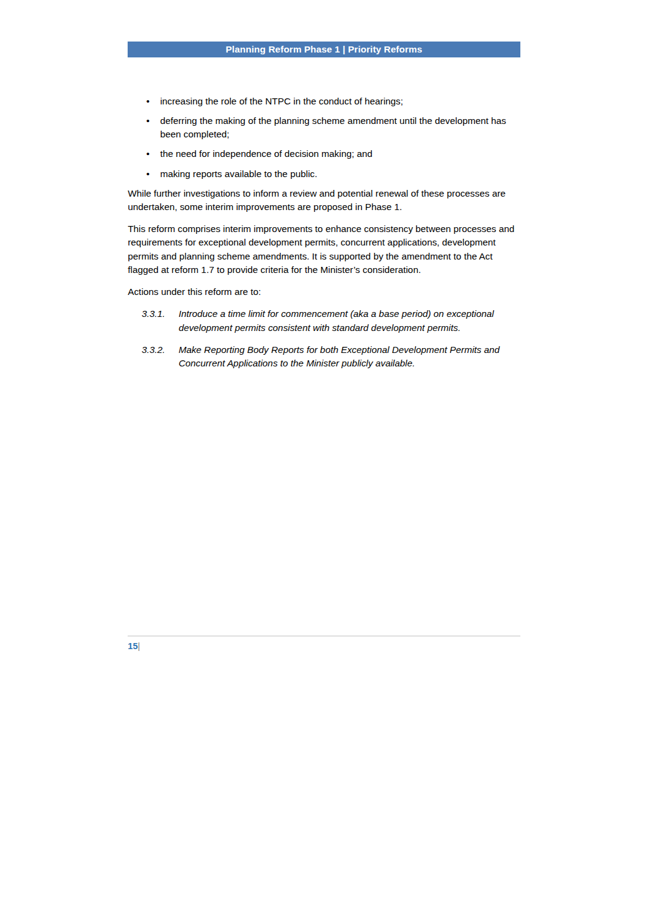Planning Reform Phase 1 | Priority Reforms
increasing the role of the NTPC in the conduct of hearings;
deferring the making of the planning scheme amendment until the development has been completed;
the need for independence of decision making; and
making reports available to the public.
While further investigations to inform a review and potential renewal of these processes are undertaken, some interim improvements are proposed in Phase 1.
This reform comprises interim improvements to enhance consistency between processes and requirements for exceptional development permits, concurrent applications, development permits and planning scheme amendments. It is supported by the amendment to the Act flagged at reform 1.7 to provide criteria for the Minister’s consideration.
Actions under this reform are to:
3.3.1.
Introduce a time limit for commencement (aka a base period) on exceptional development permits consistent with standard development permits.
3.3.2.
Make Reporting Body Reports for both Exceptional Development Permits and Concurrent Applications to the Minister publicly available.
15|